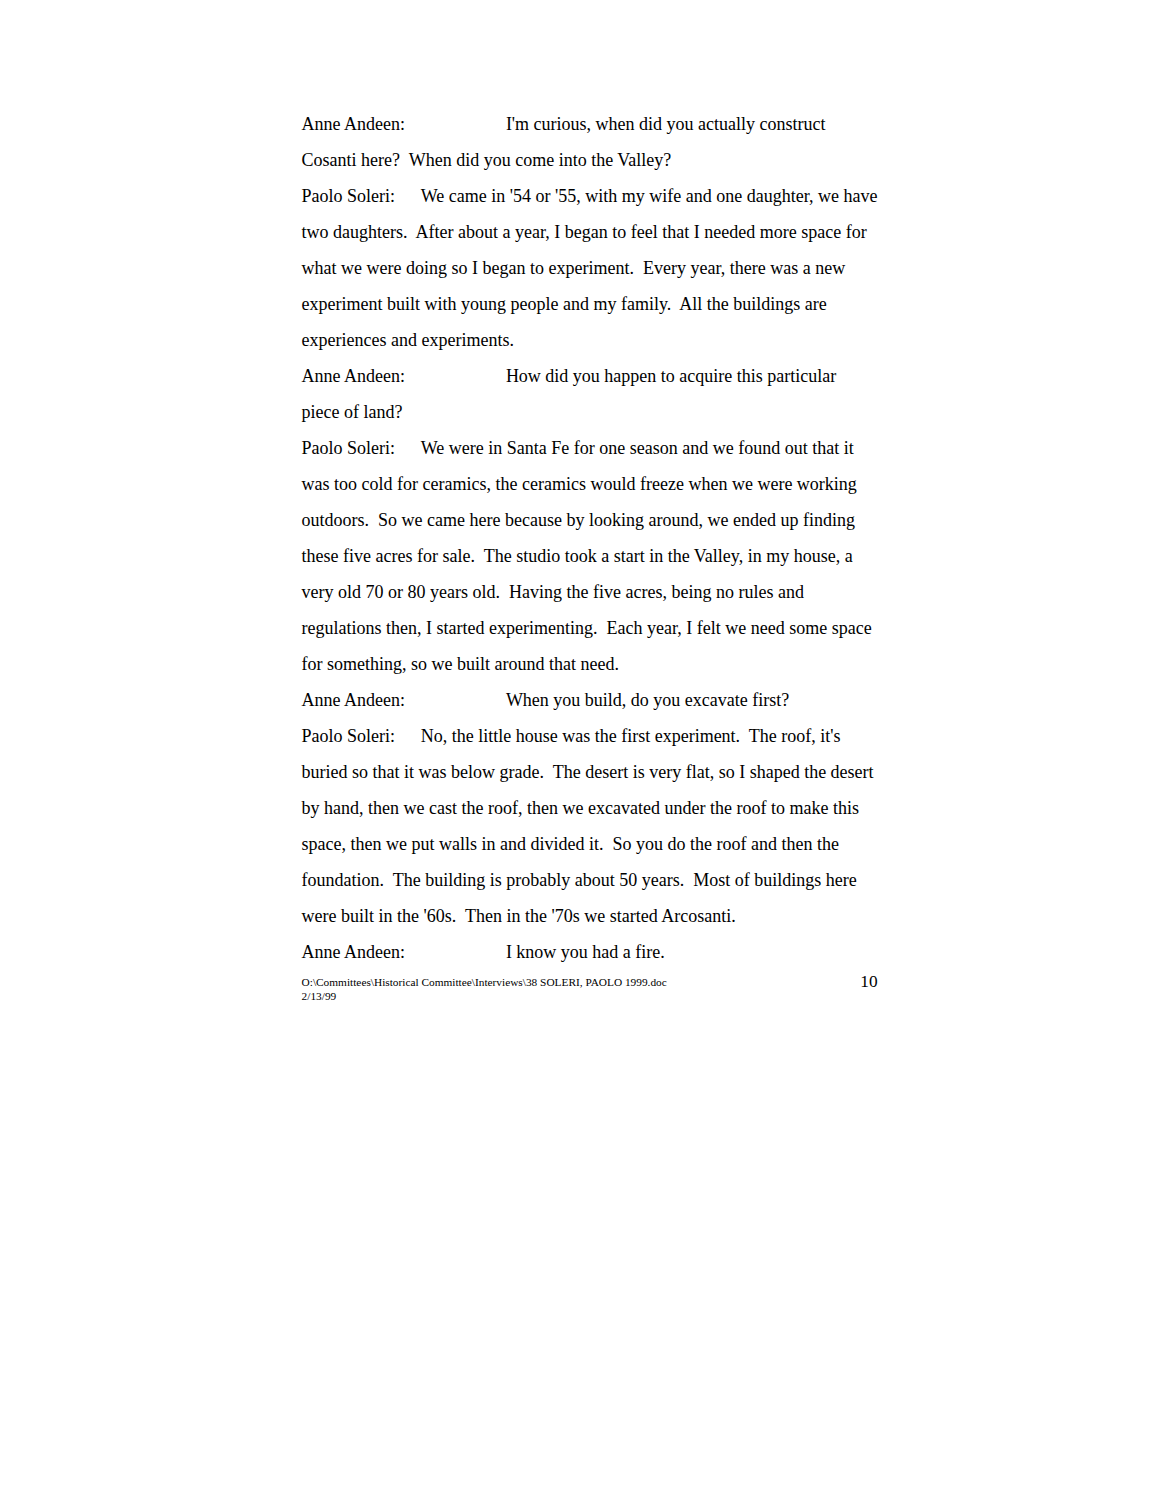Anne Andeen: I'm curious, when did you actually construct Cosanti here? When did you come into the Valley?
Paolo Soleri: We came in '54 or '55, with my wife and one daughter, we have two daughters. After about a year, I began to feel that I needed more space for what we were doing so I began to experiment. Every year, there was a new experiment built with young people and my family. All the buildings are experiences and experiments.
Anne Andeen: How did you happen to acquire this particular piece of land?
Paolo Soleri: We were in Santa Fe for one season and we found out that it was too cold for ceramics, the ceramics would freeze when we were working outdoors. So we came here because by looking around, we ended up finding these five acres for sale. The studio took a start in the Valley, in my house, a very old 70 or 80 years old. Having the five acres, being no rules and regulations then, I started experimenting. Each year, I felt we need some space for something, so we built around that need.
Anne Andeen: When you build, do you excavate first?
Paolo Soleri: No, the little house was the first experiment. The roof, it's buried so that it was below grade. The desert is very flat, so I shaped the desert by hand, then we cast the roof, then we excavated under the roof to make this space, then we put walls in and divided it. So you do the roof and then the foundation. The building is probably about 50 years. Most of buildings here were built in the '60s. Then in the '70s we started Arcosanti.
Anne Andeen: I know you had a fire.
10 O:\Committees\Historical Committee\Interviews\38 SOLERI, PAOLO 1999.doc
2/13/99